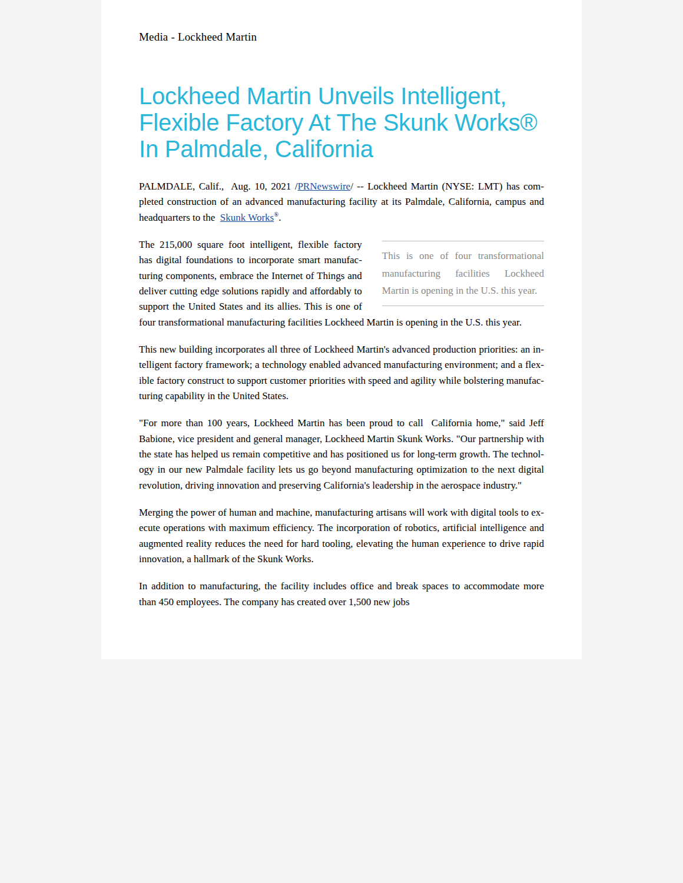Media - Lockheed Martin
Lockheed Martin Unveils Intelligent, Flexible Factory At The Skunk Works® In Palmdale, California
PALMDALE, Calif., Aug. 10, 2021 /PRNewswire/ -- Lockheed Martin (NYSE: LMT) has completed construction of an advanced manufacturing facility at its Palmdale, California, campus and headquarters to the Skunk Works®.
This is one of four transformational manufacturing facilities Lockheed Martin is opening in the U.S. this year.
The 215,000 square foot intelligent, flexible factory has digital foundations to incorporate smart manufacturing components, embrace the Internet of Things and deliver cutting edge solutions rapidly and affordably to support the United States and its allies. This is one of four transformational manufacturing facilities Lockheed Martin is opening in the U.S. this year.
This new building incorporates all three of Lockheed Martin's advanced production priorities: an intelligent factory framework; a technology enabled advanced manufacturing environment; and a flexible factory construct to support customer priorities with speed and agility while bolstering manufacturing capability in the United States.
"For more than 100 years, Lockheed Martin has been proud to call California home," said Jeff Babione, vice president and general manager, Lockheed Martin Skunk Works. "Our partnership with the state has helped us remain competitive and has positioned us for long-term growth. The technology in our new Palmdale facility lets us go beyond manufacturing optimization to the next digital revolution, driving innovation and preserving California's leadership in the aerospace industry."
Merging the power of human and machine, manufacturing artisans will work with digital tools to execute operations with maximum efficiency. The incorporation of robotics, artificial intelligence and augmented reality reduces the need for hard tooling, elevating the human experience to drive rapid innovation, a hallmark of the Skunk Works.
In addition to manufacturing, the facility includes office and break spaces to accommodate more than 450 employees. The company has created over 1,500 new jobs